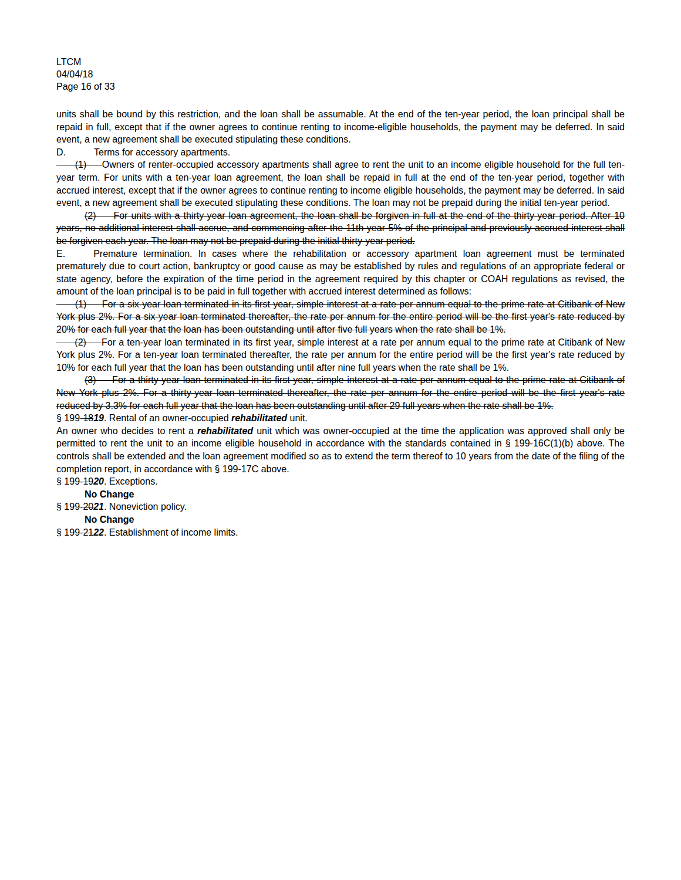LTCM
04/04/18
Page 16 of 33
units shall be bound by this restriction, and the loan shall be assumable. At the end of the ten-year period, the loan principal shall be repaid in full, except that if the owner agrees to continue renting to income-eligible households, the payment may be deferred. In said event, a new agreement shall be executed stipulating these conditions.
D. Terms for accessory apartments.
(1) Owners of renter-occupied accessory apartments shall agree to rent the unit to an income eligible household for the full ten-year term. For units with a ten-year loan agreement, the loan shall be repaid in full at the end of the ten-year period, together with accrued interest, except that if the owner agrees to continue renting to income eligible households, the payment may be deferred. In said event, a new agreement shall be executed stipulating these conditions. The loan may not be prepaid during the initial ten-year period.
(2) For units with a thirty-year loan agreement, the loan shall be forgiven in full at the end of the thirty-year period. After 10 years, no additional interest shall accrue, and commencing after the 11th year 5% of the principal and previously accrued interest shall be forgiven each year. The loan may not be prepaid during the initial thirty-year period.
E. Premature termination. In cases where the rehabilitation or accessory apartment loan agreement must be terminated prematurely due to court action, bankruptcy or good cause as may be established by rules and regulations of an appropriate federal or state agency, before the expiration of the time period in the agreement required by this chapter or COAH regulations as revised, the amount of the loan principal is to be paid in full together with accrued interest determined as follows:
(1) For a six-year loan terminated in its first year, simple interest at a rate per annum equal to the prime rate at Citibank of New York plus 2%. For a six-year loan terminated thereafter, the rate per annum for the entire period will be the first year's rate reduced by 20% for each full year that the loan has been outstanding until after five full years when the rate shall be 1%.
(2) For a ten-year loan terminated in its first year, simple interest at a rate per annum equal to the prime rate at Citibank of New York plus 2%. For a ten-year loan terminated thereafter, the rate per annum for the entire period will be the first year's rate reduced by 10% for each full year that the loan has been outstanding until after nine full years when the rate shall be 1%.
(3) For a thirty-year loan terminated in its first year, simple interest at a rate per annum equal to the prime rate at Citibank of New York plus 2%. For a thirty-year loan terminated thereafter, the rate per annum for the entire period will be the first year's rate reduced by 3.3% for each full year that the loan has been outstanding until after 29 full years when the rate shall be 1%.
§ 199-1819. Rental of an owner-occupied rehabilitated unit.
An owner who decides to rent a rehabilitated unit which was owner-occupied at the time the application was approved shall only be permitted to rent the unit to an income eligible household in accordance with the standards contained in § 199-16C(1)(b) above. The controls shall be extended and the loan agreement modified so as to extend the term thereof to 10 years from the date of the filing of the completion report, in accordance with § 199-17C above.
§ 199-1920. Exceptions.
No Change
§ 199-2021. Noneviction policy.
No Change
§ 199-2122. Establishment of income limits.